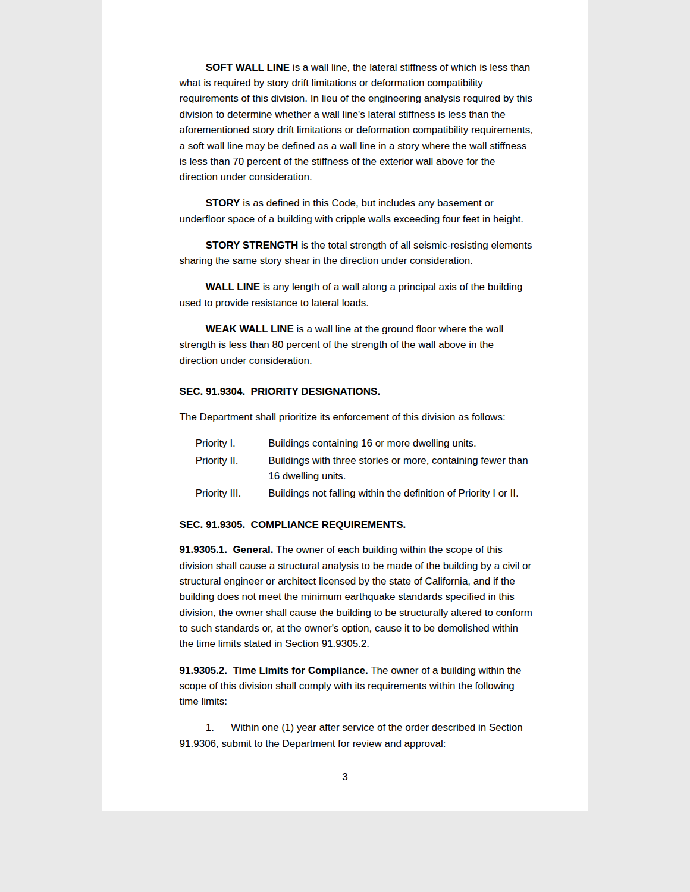SOFT WALL LINE is a wall line, the lateral stiffness of which is less than what is required by story drift limitations or deformation compatibility requirements of this division. In lieu of the engineering analysis required by this division to determine whether a wall line's lateral stiffness is less than the aforementioned story drift limitations or deformation compatibility requirements, a soft wall line may be defined as a wall line in a story where the wall stiffness is less than 70 percent of the stiffness of the exterior wall above for the direction under consideration.
STORY is as defined in this Code, but includes any basement or underfloor space of a building with cripple walls exceeding four feet in height.
STORY STRENGTH is the total strength of all seismic-resisting elements sharing the same story shear in the direction under consideration.
WALL LINE is any length of a wall along a principal axis of the building used to provide resistance to lateral loads.
WEAK WALL LINE is a wall line at the ground floor where the wall strength is less than 80 percent of the strength of the wall above in the direction under consideration.
SEC. 91.9304. PRIORITY DESIGNATIONS.
The Department shall prioritize its enforcement of this division as follows:
Priority I. Buildings containing 16 or more dwelling units.
Priority II. Buildings with three stories or more, containing fewer than 16 dwelling units.
Priority III. Buildings not falling within the definition of Priority I or II.
SEC. 91.9305. COMPLIANCE REQUIREMENTS.
91.9305.1. General. The owner of each building within the scope of this division shall cause a structural analysis to be made of the building by a civil or structural engineer or architect licensed by the state of California, and if the building does not meet the minimum earthquake standards specified in this division, the owner shall cause the building to be structurally altered to conform to such standards or, at the owner's option, cause it to be demolished within the time limits stated in Section 91.9305.2.
91.9305.2. Time Limits for Compliance. The owner of a building within the scope of this division shall comply with its requirements within the following time limits:
1. Within one (1) year after service of the order described in Section 91.9306, submit to the Department for review and approval:
3